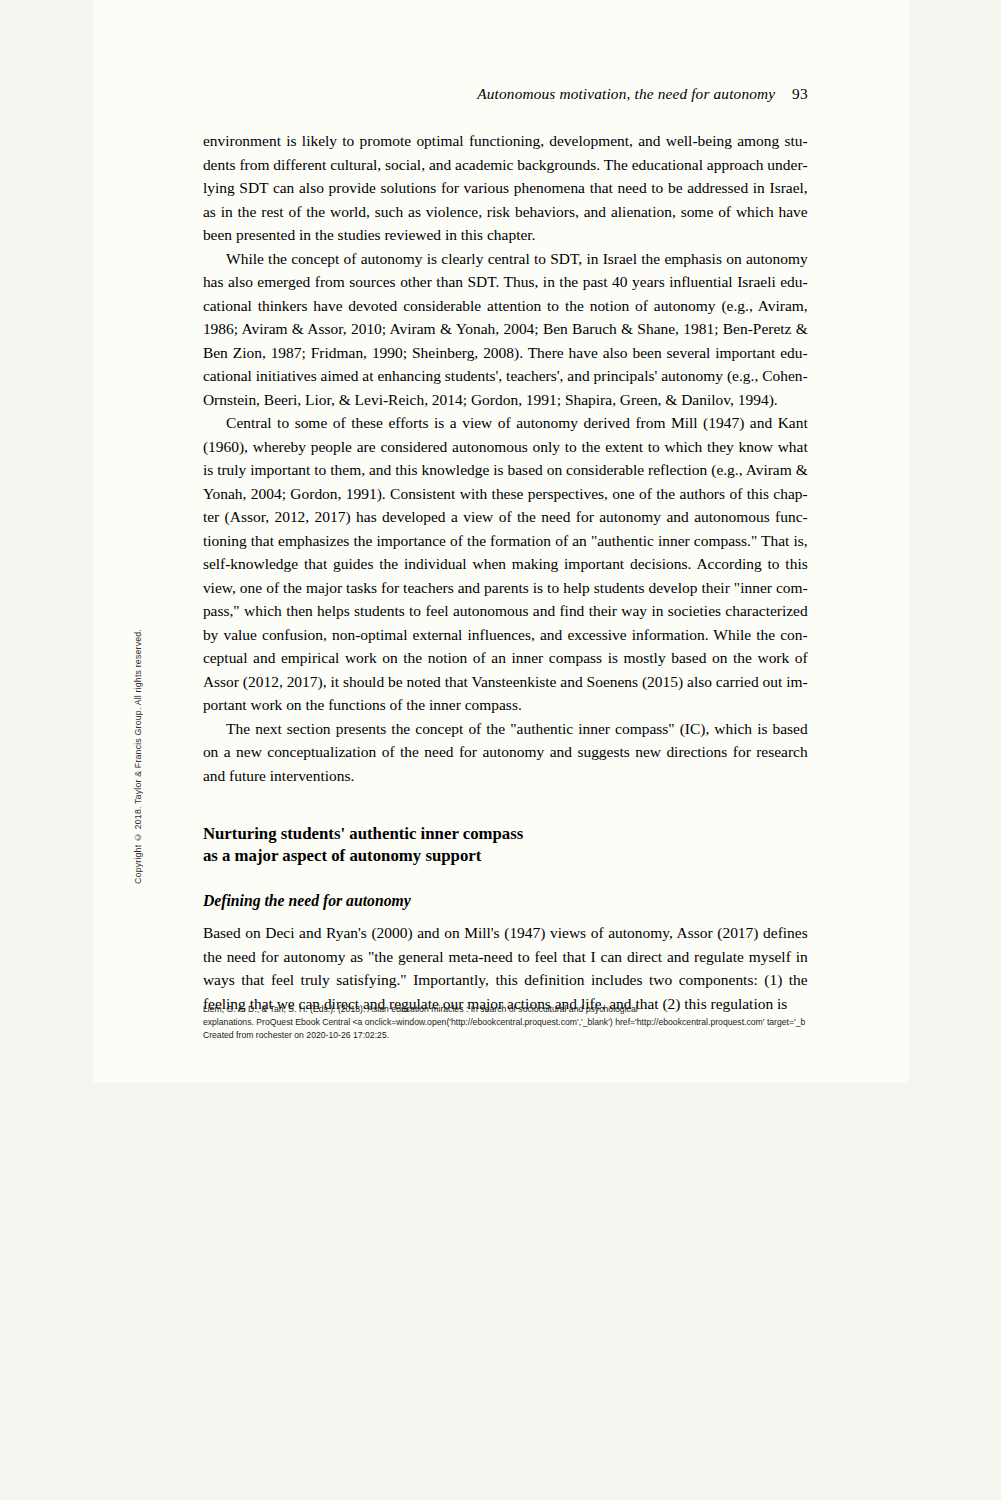Autonomous motivation, the need for autonomy 93
environment is likely to promote optimal functioning, development, and well-being among students from different cultural, social, and academic backgrounds. The educational approach underlying SDT can also provide solutions for various phenomena that need to be addressed in Israel, as in the rest of the world, such as violence, risk behaviors, and alienation, some of which have been presented in the studies reviewed in this chapter.
While the concept of autonomy is clearly central to SDT, in Israel the emphasis on autonomy has also emerged from sources other than SDT. Thus, in the past 40 years influential Israeli educational thinkers have devoted considerable attention to the notion of autonomy (e.g., Aviram, 1986; Aviram & Assor, 2010; Aviram & Yonah, 2004; Ben Baruch & Shane, 1981; Ben-Peretz & Ben Zion, 1987; Fridman, 1990; Sheinberg, 2008). There have also been several important educational initiatives aimed at enhancing students', teachers', and principals' autonomy (e.g., Cohen-Ornstein, Beeri, Lior, & Levi-Reich, 2014; Gordon, 1991; Shapira, Green, & Danilov, 1994).
Central to some of these efforts is a view of autonomy derived from Mill (1947) and Kant (1960), whereby people are considered autonomous only to the extent to which they know what is truly important to them, and this knowledge is based on considerable reflection (e.g., Aviram & Yonah, 2004; Gordon, 1991). Consistent with these perspectives, one of the authors of this chapter (Assor, 2012, 2017) has developed a view of the need for autonomy and autonomous functioning that emphasizes the importance of the formation of an "authentic inner compass." That is, self-knowledge that guides the individual when making important decisions. According to this view, one of the major tasks for teachers and parents is to help students develop their "inner compass," which then helps students to feel autonomous and find their way in societies characterized by value confusion, non-optimal external influences, and excessive information. While the conceptual and empirical work on the notion of an inner compass is mostly based on the work of Assor (2012, 2017), it should be noted that Vansteenkiste and Soenens (2015) also carried out important work on the functions of the inner compass.
The next section presents the concept of the "authentic inner compass" (IC), which is based on a new conceptualization of the need for autonomy and suggests new directions for research and future interventions.
Nurturing students' authentic inner compass
as a major aspect of autonomy support
Defining the need for autonomy
Based on Deci and Ryan's (2000) and on Mill's (1947) views of autonomy, Assor (2017) defines the need for autonomy as "the general meta-need to feel that I can direct and regulate myself in ways that feel truly satisfying." Importantly, this definition includes two components: (1) the feeling that we can direct and regulate our major actions and life, and that (2) this regulation is
Copyright © 2018. Taylor & Francis Group. All rights reserved.
Liem, G. A. D., & Tan, S. H. (Eds.). (2018). Asian education miracles : In search of sociocultural and psychological
explanations. ProQuest Ebook Central <a onclick=window.open('http://ebookcentral.proquest.com','_blank') href='http://ebookcentral.proquest.com' target='_b
Created from rochester on 2020-10-26 17:02:25.